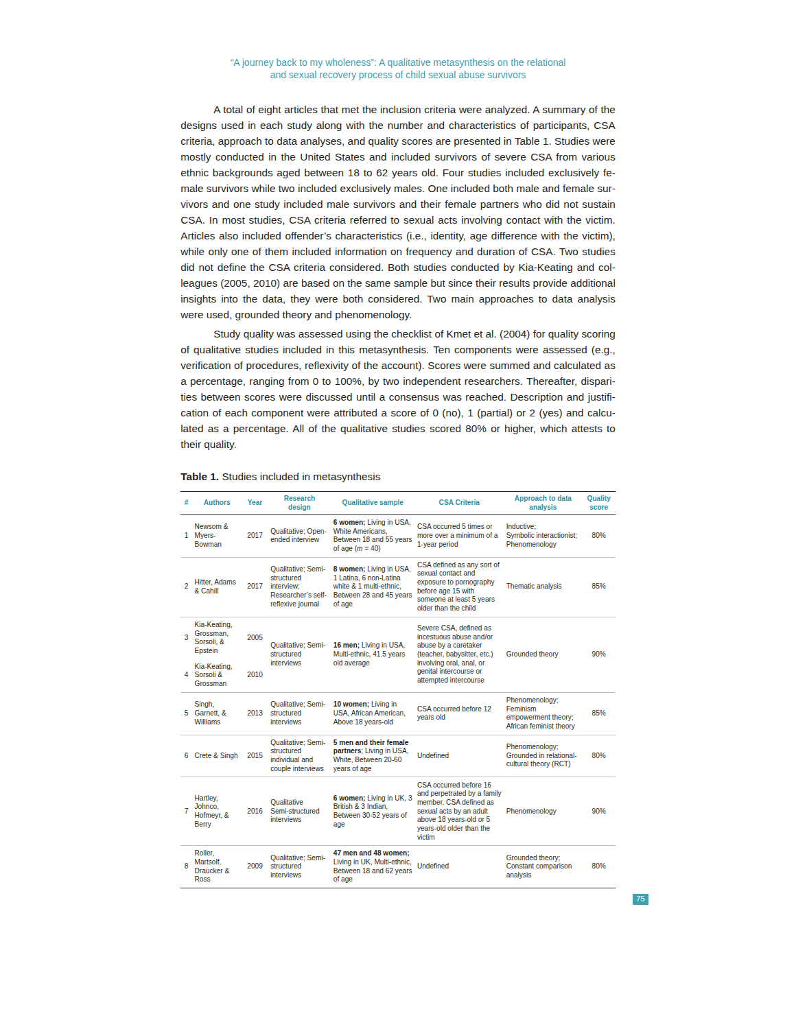“A journey back to my wholeness”: A qualitative metasynthesis on the relational
and sexual recovery process of child sexual abuse survivors
A total of eight articles that met the inclusion criteria were analyzed. A summary of the designs used in each study along with the number and characteristics of participants, CSA criteria, approach to data analyses, and quality scores are presented in Table 1. Studies were mostly conducted in the United States and included survivors of severe CSA from various ethnic backgrounds aged between 18 to 62 years old. Four studies included exclusively female survivors while two included exclusively males. One included both male and female survivors and one study included male survivors and their female partners who did not sustain CSA. In most studies, CSA criteria referred to sexual acts involving contact with the victim. Articles also included offender’s characteristics (i.e., identity, age difference with the victim), while only one of them included information on frequency and duration of CSA. Two studies did not define the CSA criteria considered. Both studies conducted by Kia-Keating and colleagues (2005, 2010) are based on the same sample but since their results provide additional insights into the data, they were both considered. Two main approaches to data analysis were used, grounded theory and phenomenology.
Study quality was assessed using the checklist of Kmet et al. (2004) for quality scoring of qualitative studies included in this metasynthesis. Ten components were assessed (e.g., verification of procedures, reflexivity of the account). Scores were summed and calculated as a percentage, ranging from 0 to 100%, by two independent researchers. Thereafter, disparities between scores were discussed until a consensus was reached. Description and justification of each component were attributed a score of 0 (no), 1 (partial) or 2 (yes) and calculated as a percentage. All of the qualitative studies scored 80% or higher, which attests to their quality.
Table 1. Studies included in metasynthesis
| # | Authors | Year | Research design | Qualitative sample | CSA Criteria | Approach to data analysis | Quality score |
| --- | --- | --- | --- | --- | --- | --- | --- |
| 1 | Newsom & Myers-Bowman | 2017 | Qualitative; Open-ended interview | 6 women; Living in USA, White Americans, Between 18 and 55 years of age ( m = 40) | CSA occurred 5 times or more over a minimum of a 1-year period | Inductive; Symbolic interactionist; Phenomenology | 80% |
| 2 | Hitter, Adams & Cahill | 2017 | Qualitative; Semi-structured interview; Researcher’s self-reflexive journal | 8 women; Living in USA, 1 Latina, 6 non-Latina white & 1 multi-ethnic, Between 28 and 45 years of age | CSA defined as any sort of sexual contact and exposure to pornography before age 15 with someone at least 5 years older than the child | Thematic analysis | 85% |
| 3 | Kia-Keating, Grossman, Sorsoli, & Epstein | 2005 | Qualitative; Semi-structured interviews | 16 men; Living in USA, Multi-ethnic, 41.5 years old average | Severe CSA, defined as incestuous abuse and/or abuse by a caretaker (teacher, babysitter, etc.) involving oral, anal, or genital intercourse or attempted intercourse | Grounded theory | 90% |
| 4 | Kia-Keating, Sorsoli & Grossman | 2010 |
| 5 | Singh, Garnett, & Williams | 2013 | Qualitative; Semi-structured interviews | 10 women; Living in USA, African American, Above 18 years-old | CSA occurred before 12 years old | Phenomenology; Feminism empowerment theory; African feminist theory | 85% |
| 6 | Crete & Singh | 2015 | Qualitative; Semi-structured individual and couple interviews | 5 men and their female partners ; Living in USA, White, Between 20-60 years of age | Undefined | Phenomenology; Grounded in relational-cultural theory (RCT) | 80% |
| 7 | Hartley, Johnco, Hofmeyr, & Berry | 2016 | Qualitative Semi-structured interviews | 6 women; Living in UK, 3 British & 3 Indian, Between 30-52 years of age | CSA occurred before 16 and perpetrated by a family member. CSA defined as sexual acts by an adult above 18 years-old or 5 years-old older than the victim | Phenomenology | 90% |
| 8 | Roller, Martsolf, Draucker & Ross | 2009 | Qualitative; Semi-structured interviews | 47 men and 48 women; Living in UK, Multi-ethnic, Between 18 and 62 years of age | Undefined | Grounded theory; Constant comparison analysis | 80% |
75